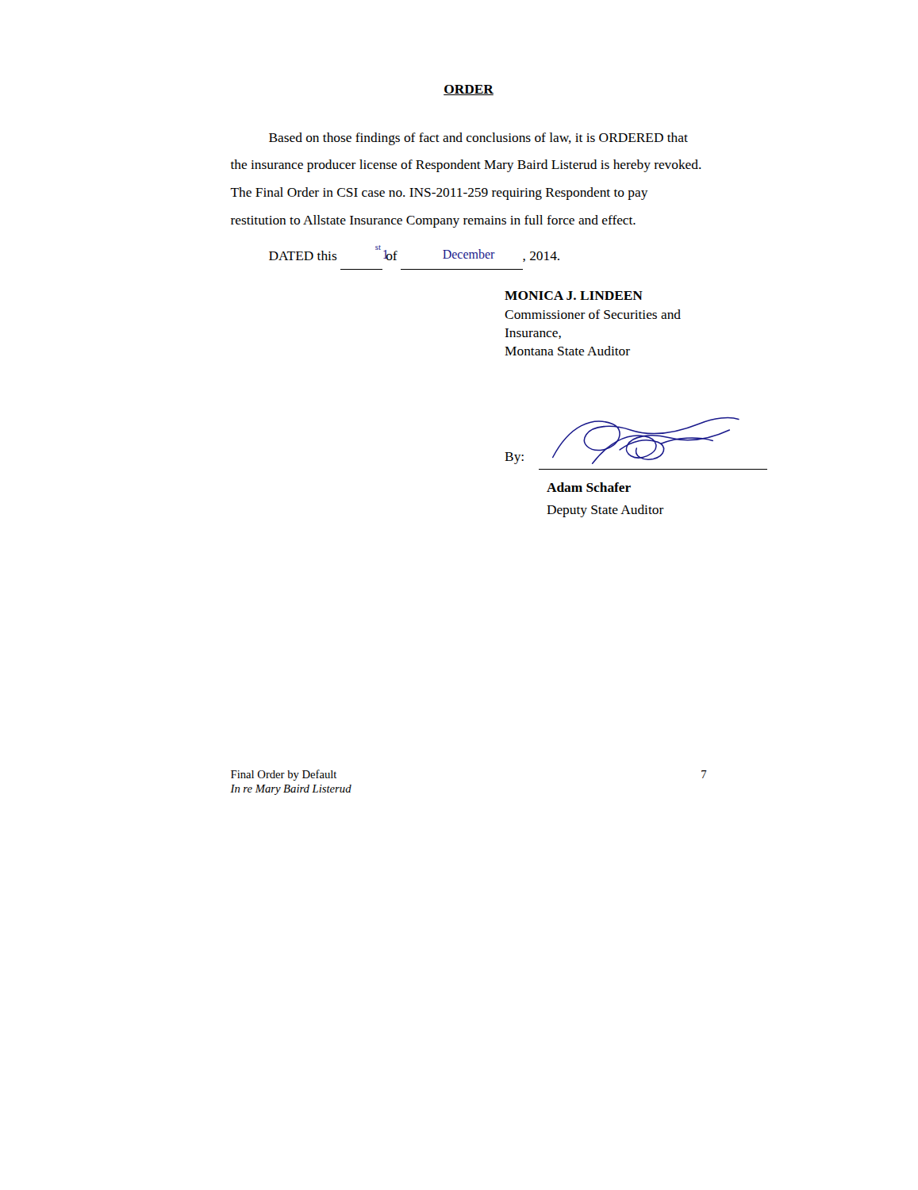ORDER
Based on those findings of fact and conclusions of law, it is ORDERED that the insurance producer license of Respondent Mary Baird Listerud is hereby revoked. The Final Order in CSI case no. INS-2011-259 requiring Respondent to pay restitution to Allstate Insurance Company remains in full force and effect.
DATED this 1 st of December, 2014.
MONICA J. LINDEEN
Commissioner of Securities and Insurance,
Montana State Auditor
By:
Adam Schafer
Deputy State Auditor
Final Order by Default
In re Mary Baird Listerud
7